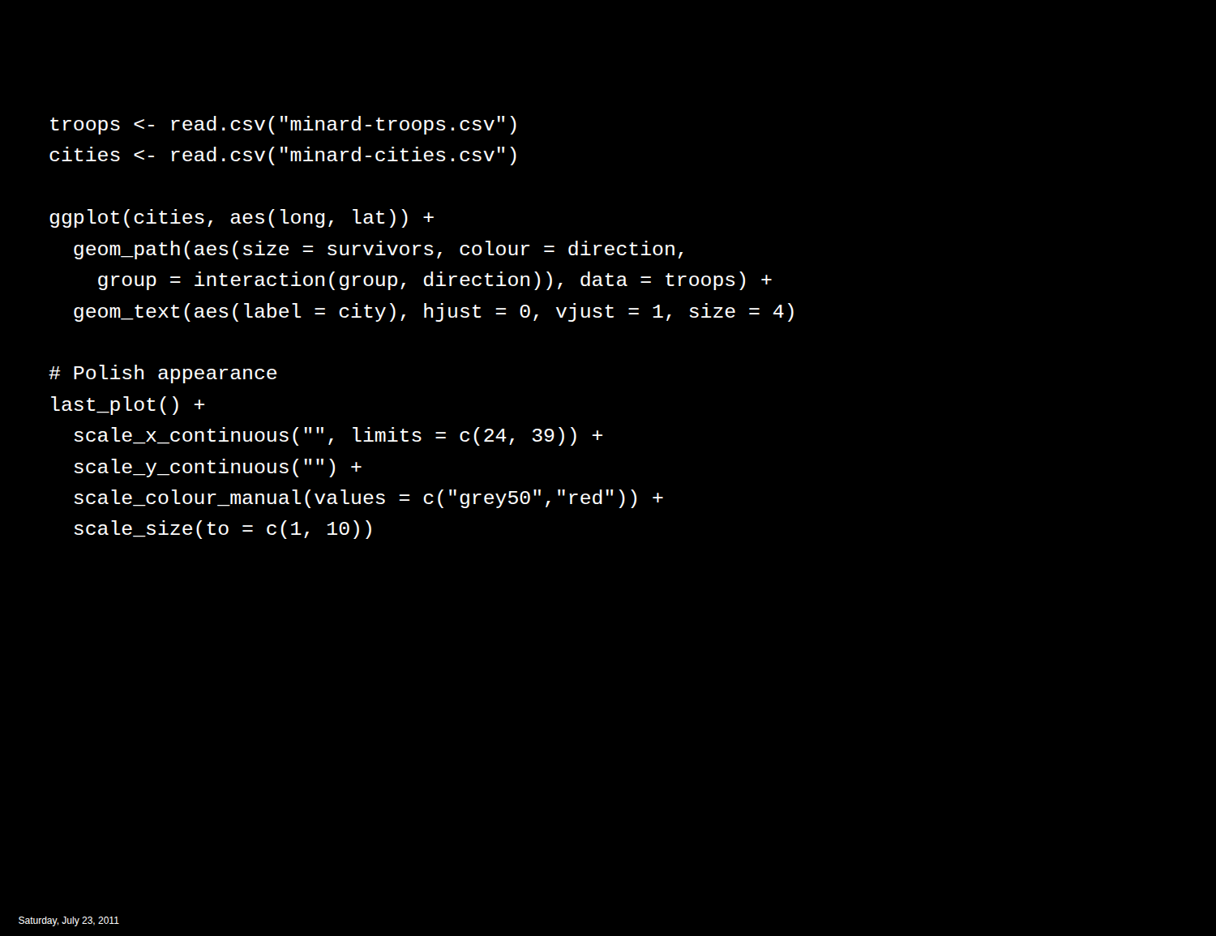troops <- read.csv("minard-troops.csv")
cities <- read.csv("minard-cities.csv")

ggplot(cities, aes(long, lat)) +
  geom_path(aes(size = survivors, colour = direction,
    group = interaction(group, direction)), data = troops) +
  geom_text(aes(label = city), hjust = 0, vjust = 1, size = 4)

# Polish appearance
last_plot() +
  scale_x_continuous("", limits = c(24, 39)) +
  scale_y_continuous("") +
  scale_colour_manual(values = c("grey50","red")) +
  scale_size(to = c(1, 10))
Saturday, July 23, 2011